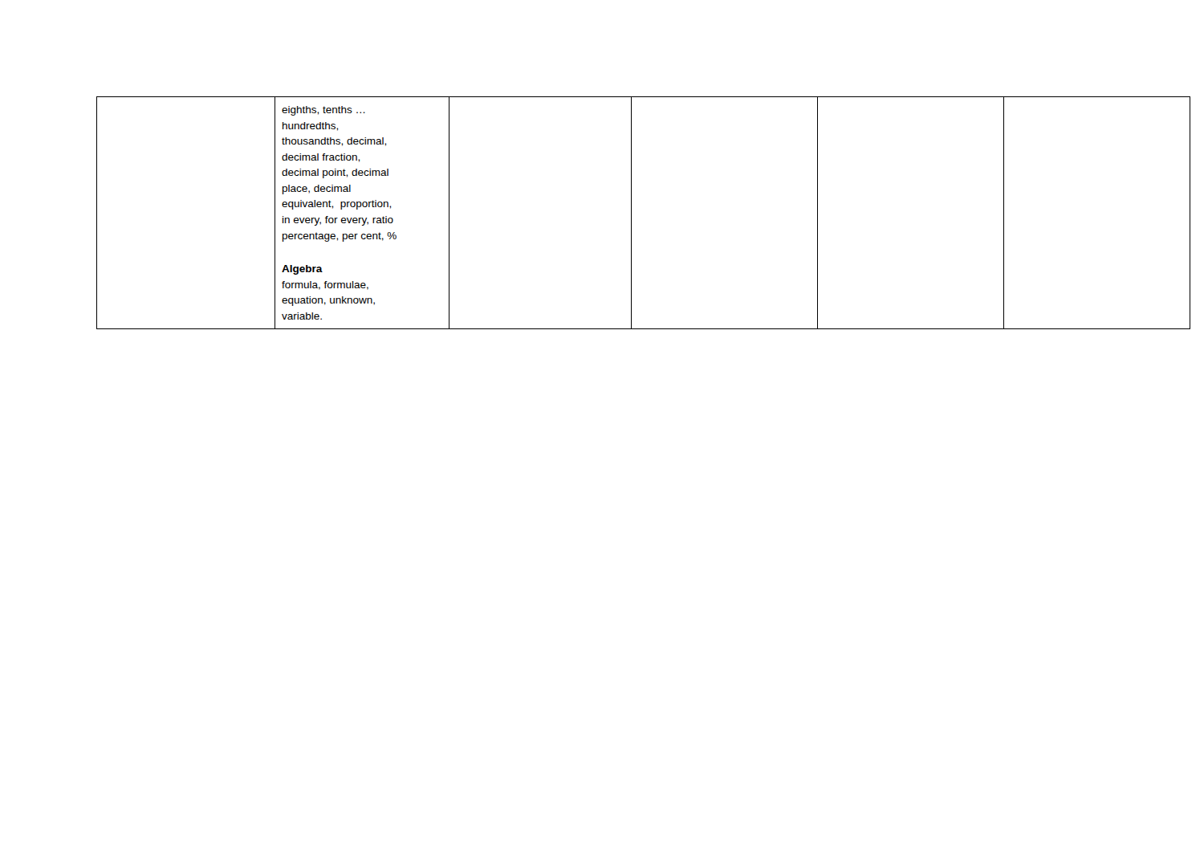| | eighths, tenths … hundredths, thousandths, decimal, decimal fraction, decimal point, decimal place, decimal equivalent, proportion, in every, for every, ratio percentage, per cent, % Algebra formula, formulae, equation, unknown, variable. | | | | |